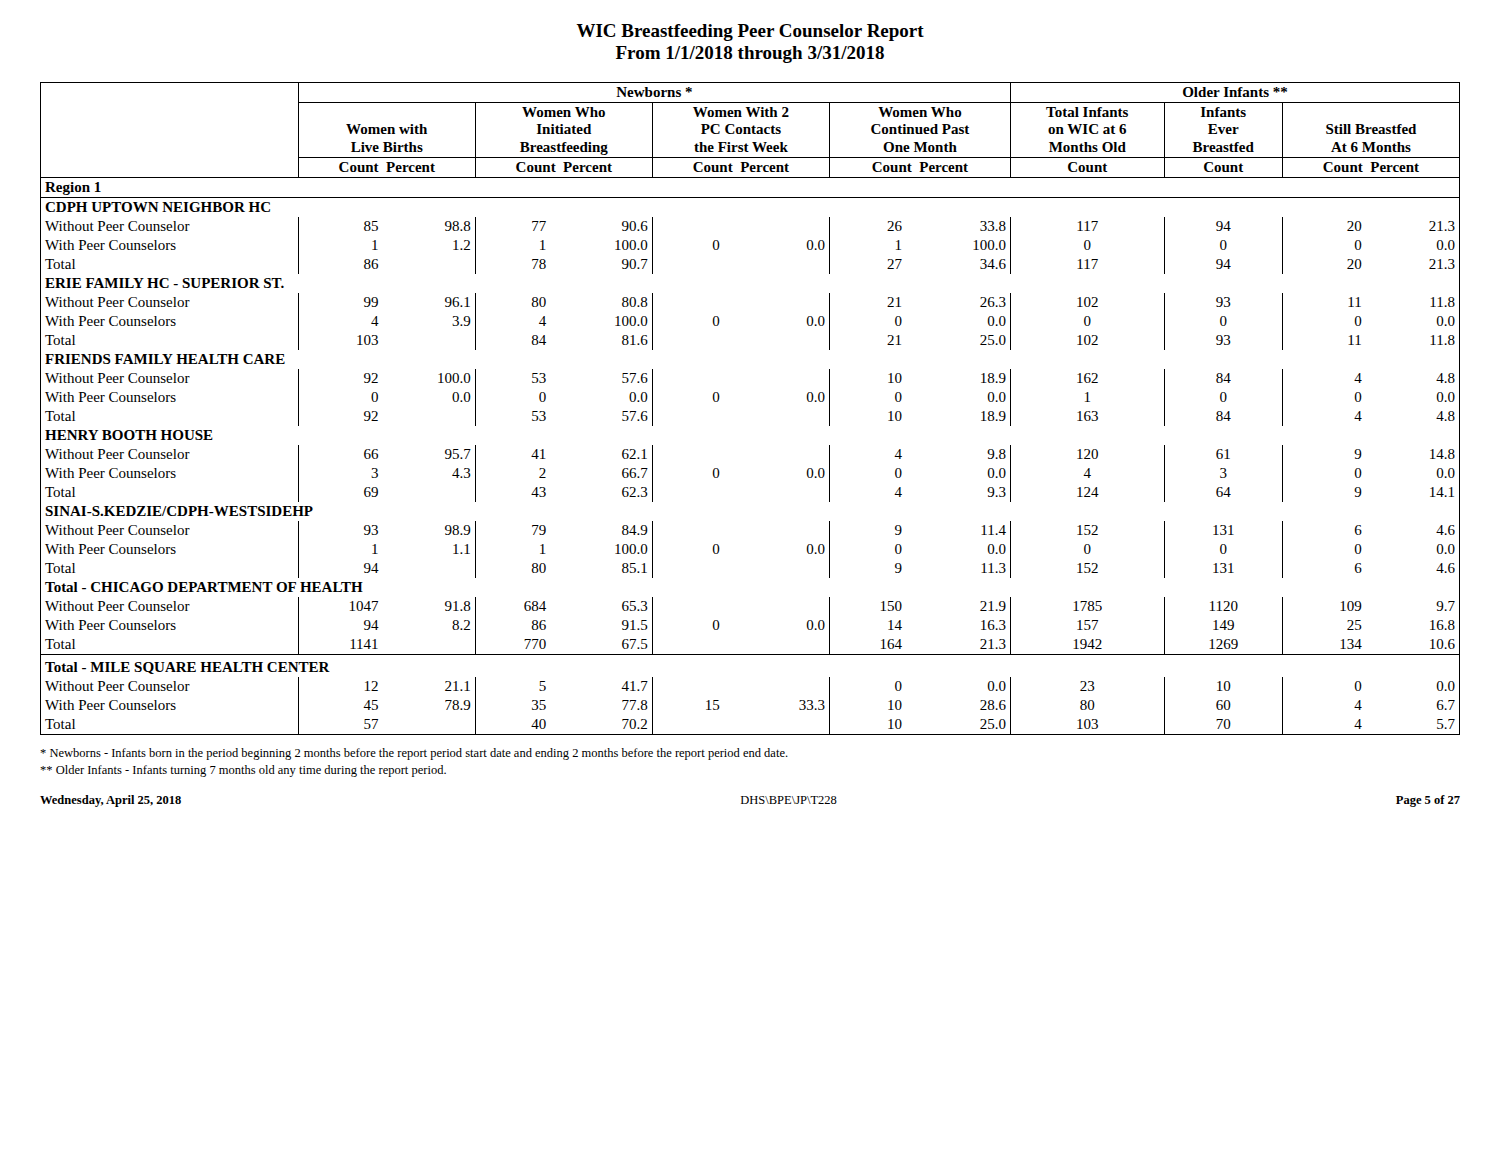WIC Breastfeeding Peer Counselor Report
From 1/1/2018 through 3/31/2018
| | Newborns * | Older Infants ** |
| --- | --- | --- |
| Women with Live Births | Women Who Initiated Breastfeeding | Women With 2 PC Contacts the First Week | Women Who Continued Past One Month | Total Infants on WIC at 6 Months Old | Infants Ever Breastfed | Still Breastfed At 6 Months |
| Count Percent | Count Percent | Count Percent | Count Percent | Count | Count | Count Percent |
| Region 1 | |
| CDPH UPTOWN NEIGHBOR HC |
| Without Peer Counselor | 85 | 98.8 | 77 | 90.6 | | | 26 | 33.8 | 117 | 94 | 20 | 21.3 |
| With Peer Counselors | 1 | 1.2 | 1 | 100.0 | 0 | 0.0 | 1 | 100.0 | 0 | 0 | 0 | 0.0 |
| Total | 86 | | 78 | 90.7 | | | 27 | 34.6 | 117 | 94 | 20 | 21.3 |
| ERIE FAMILY HC - SUPERIOR ST. |
| Without Peer Counselor | 99 | 96.1 | 80 | 80.8 | | | 21 | 26.3 | 102 | 93 | 11 | 11.8 |
| With Peer Counselors | 4 | 3.9 | 4 | 100.0 | 0 | 0.0 | 0 | 0.0 | 0 | 0 | 0 | 0.0 |
| Total | 103 | | 84 | 81.6 | | | 21 | 25.0 | 102 | 93 | 11 | 11.8 |
| FRIENDS FAMILY HEALTH CARE |
| Without Peer Counselor | 92 | 100.0 | 53 | 57.6 | | | 10 | 18.9 | 162 | 84 | 4 | 4.8 |
| With Peer Counselors | 0 | 0.0 | 0 | 0.0 | 0 | 0.0 | 0 | 0.0 | 1 | 0 | 0 | 0.0 |
| Total | 92 | | 53 | 57.6 | | | 10 | 18.9 | 163 | 84 | 4 | 4.8 |
| HENRY BOOTH HOUSE |
| Without Peer Counselor | 66 | 95.7 | 41 | 62.1 | | | 4 | 9.8 | 120 | 61 | 9 | 14.8 |
| With Peer Counselors | 3 | 4.3 | 2 | 66.7 | 0 | 0.0 | 0 | 0.0 | 4 | 3 | 0 | 0.0 |
| Total | 69 | | 43 | 62.3 | | | 4 | 9.3 | 124 | 64 | 9 | 14.1 |
| SINAI-S.KEDZIE/CDPH-WESTSIDEHP |
| Without Peer Counselor | 93 | 98.9 | 79 | 84.9 | | | 9 | 11.4 | 152 | 131 | 6 | 4.6 |
| With Peer Counselors | 1 | 1.1 | 1 | 100.0 | 0 | 0.0 | 0 | 0.0 | 0 | 0 | 0 | 0.0 |
| Total | 94 | | 80 | 85.1 | | | 9 | 11.3 | 152 | 131 | 6 | 4.6 |
| Total - CHICAGO DEPARTMENT OF HEALTH |
| Without Peer Counselor | 1047 | 91.8 | 684 | 65.3 | | | 150 | 21.9 | 1785 | 1120 | 109 | 9.7 |
| With Peer Counselors | 94 | 8.2 | 86 | 91.5 | 0 | 0.0 | 14 | 16.3 | 157 | 149 | 25 | 16.8 |
| Total | 1141 | | 770 | 67.5 | | | 164 | 21.3 | 1942 | 1269 | 134 | 10.6 |
| Total - MILE SQUARE HEALTH CENTER |
| Without Peer Counselor | 12 | 21.1 | 5 | 41.7 | | | 0 | 0.0 | 23 | 10 | 0 | 0.0 |
| With Peer Counselors | 45 | 78.9 | 35 | 77.8 | 15 | 33.3 | 10 | 28.6 | 80 | 60 | 4 | 6.7 |
| Total | 57 | | 40 | 70.2 | | | 10 | 25.0 | 103 | 70 | 4 | 5.7 |
* Newborns - Infants born in the period beginning 2 months before the report period start date and ending 2 months before the report period end date.
** Older Infants - Infants turning 7 months old any time during the report period.
Wednesday, April 25, 2018
DHS\BPE\JP\T228
Page 5 of 27